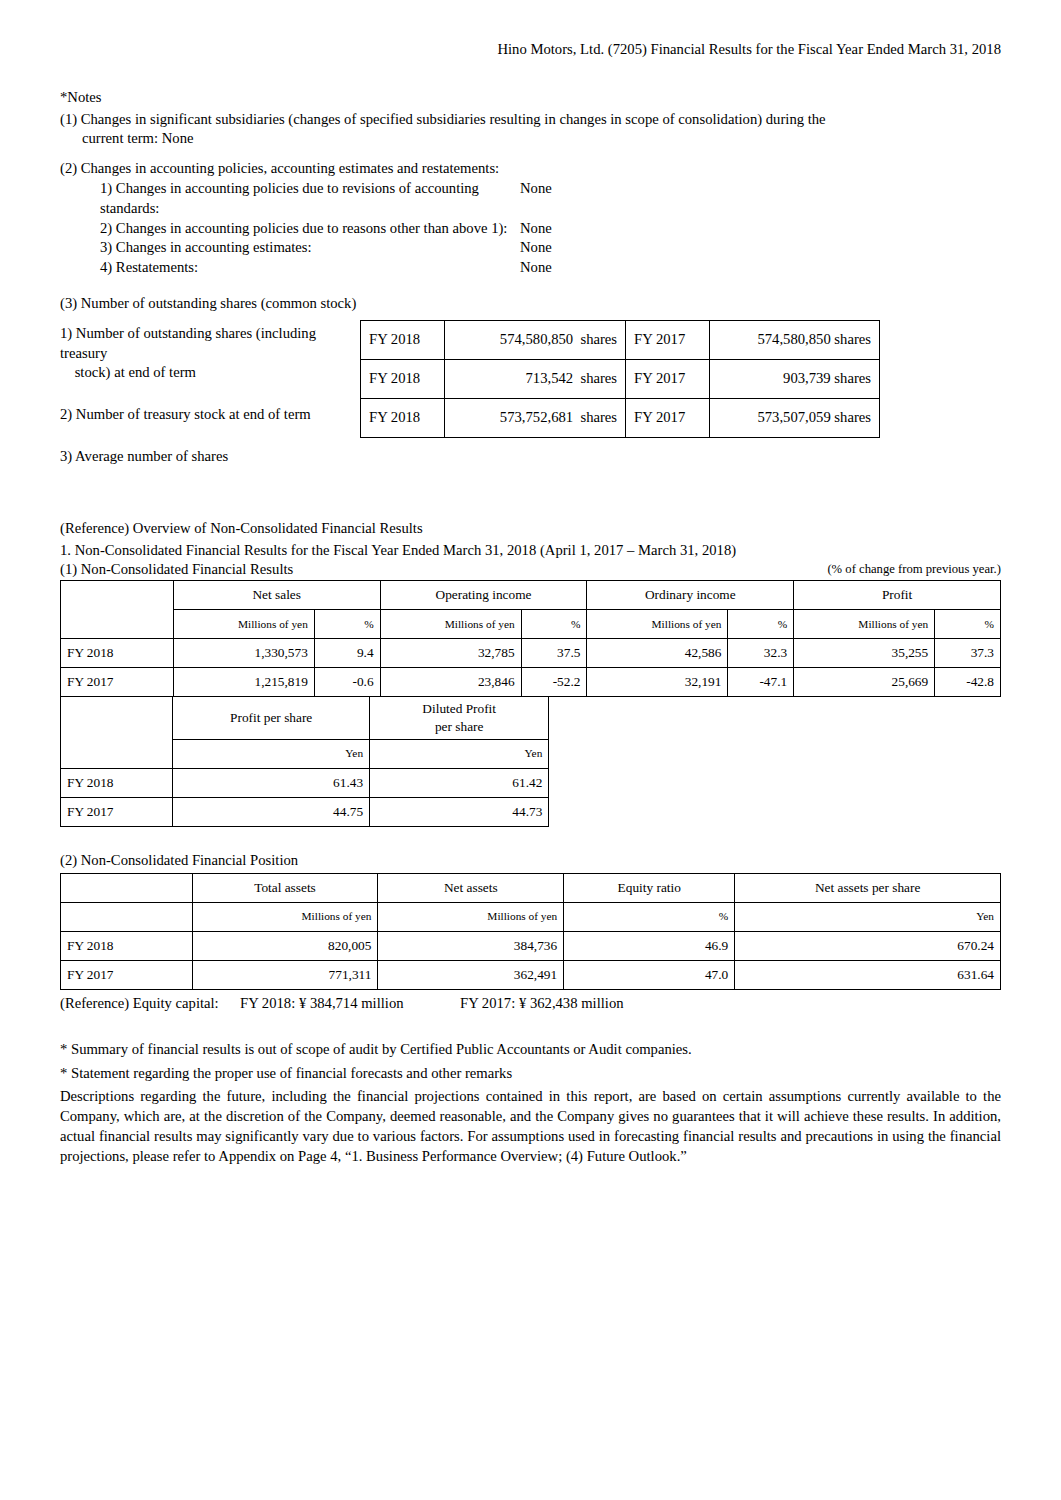Hino Motors, Ltd. (7205) Financial Results for the Fiscal Year Ended March 31, 2018
*Notes
(1) Changes in significant subsidiaries (changes of specified subsidiaries resulting in changes in scope of consolidation) during the
current term: None
(2) Changes in accounting policies, accounting estimates and restatements:
1) Changes in accounting policies due to revisions of accounting standards: None
2) Changes in accounting policies due to reasons other than above 1): None
3) Changes in accounting estimates: None
4) Restatements: None
(3) Number of outstanding shares (common stock)
1) Number of outstanding shares (including treasury
stock) at end of term
2) Number of treasury stock at end of term
3) Average number of shares
| FY 2018 | 574,580,850 shares | FY 2017 | 574,580,850 shares |
| FY 2018 | 713,542 shares | FY 2017 | 903,739 shares |
| FY 2018 | 573,752,681 shares | FY 2017 | 573,507,059 shares |
(Reference) Overview of Non-Consolidated Financial Results
1. Non-Consolidated Financial Results for the Fiscal Year Ended March 31, 2018 (April 1, 2017 – March 31, 2018)
(1) Non-Consolidated Financial Results
(% of change from previous year.)
| | Net sales | Operating income | Ordinary income | Profit |
| --- | --- | --- | --- | --- |
| Millions of yen | % | Millions of yen | % | Millions of yen | % | Millions of yen | % |
| FY 2018 | 1,330,573 | 9.4 | 32,785 | 37.5 | 42,586 | 32.3 | 35,255 | 37.3 |
| FY 2017 | 1,215,819 | -0.6 | 23,846 | -52.2 | 32,191 | -47.1 | 25,669 | -42.8 |
| | Profit per share | Diluted Profit per share |
| --- | --- | --- |
| Yen | Yen |
| FY 2018 | 61.43 | 61.42 |
| FY 2017 | 44.75 | 44.73 |
(2) Non-Consolidated Financial Position
| | Total assets | Net assets | Equity ratio | Net assets per share |
| --- | --- | --- | --- | --- |
| | Millions of yen | Millions of yen | % | Yen |
| FY 2018 | 820,005 | 384,736 | 46.9 | 670.24 |
| FY 2017 | 771,311 | 362,491 | 47.0 | 631.64 |
(Reference) Equity capital: FY 2018: ¥ 384,714 million FY 2017: ¥ 362,438 million
* Summary of financial results is out of scope of audit by Certified Public Accountants or Audit companies.
* Statement regarding the proper use of financial forecasts and other remarks
Descriptions regarding the future, including the financial projections contained in this report, are based on certain assumptions currently available to the Company, which are, at the discretion of the Company, deemed reasonable, and the Company gives no guarantees that it will achieve these results. In addition, actual financial results may significantly vary due to various factors. For assumptions used in forecasting financial results and precautions in using the financial projections, please refer to Appendix on Page 4, “1. Business Performance Overview; (4) Future Outlook.”